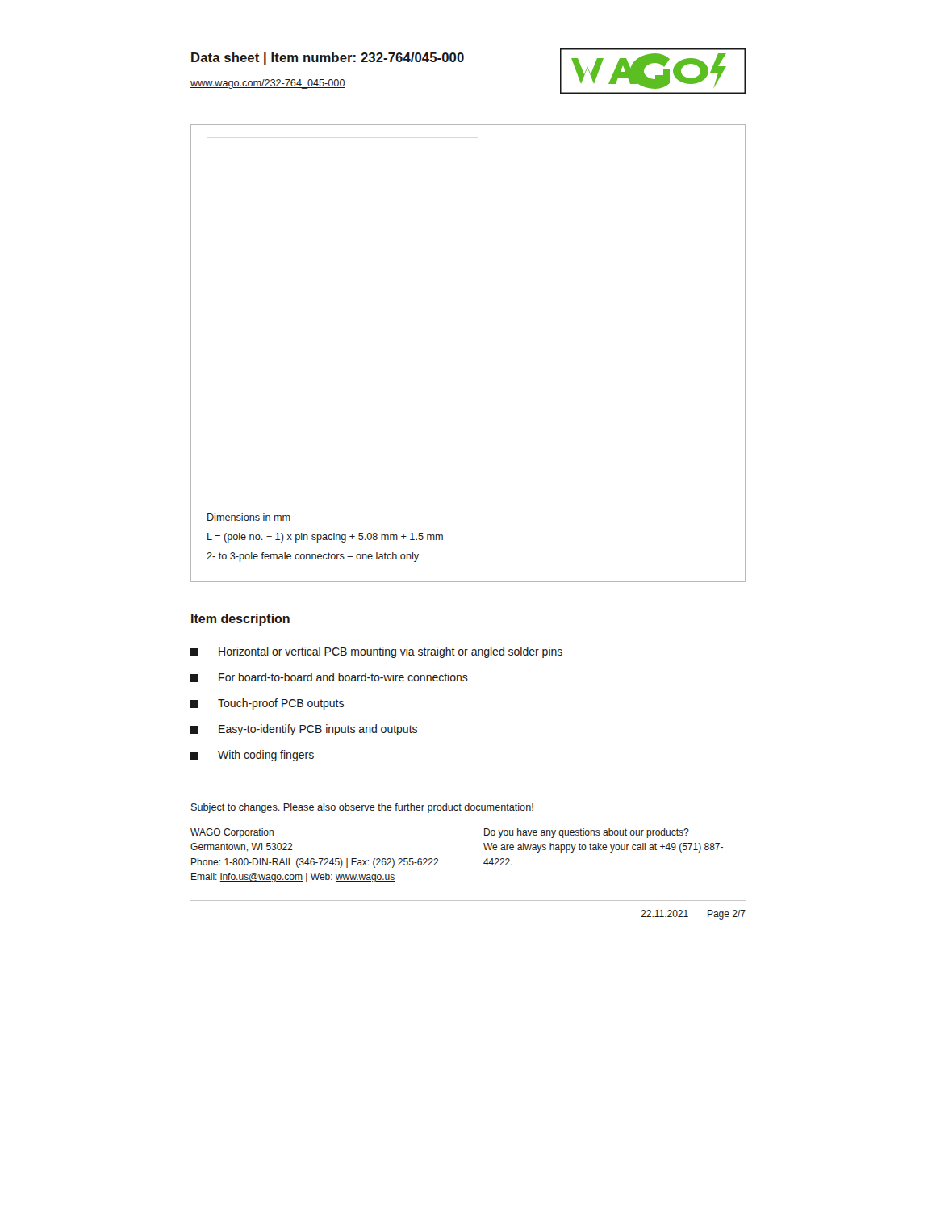Data sheet | Item number: 232-764/045-000
www.wago.com/232-764_045-000
Dimensions in mm
L = (pole no. − 1) x pin spacing + 5.08 mm + 1.5 mm
2- to 3-pole female connectors – one latch only
Item description
Horizontal or vertical PCB mounting via straight or angled solder pins
For board-to-board and board-to-wire connections
Touch-proof PCB outputs
Easy-to-identify PCB inputs and outputs
With coding fingers
Subject to changes. Please also observe the further product documentation!
WAGO Corporation
Germantown, WI 53022
Phone: 1-800-DIN-RAIL (346-7245) | Fax: (262) 255-6222
Email: info.us@wago.com | Web: www.wago.us
Do you have any questions about our products?
We are always happy to take your call at +49 (571) 887-44222.
22.11.2021 Page 2/7